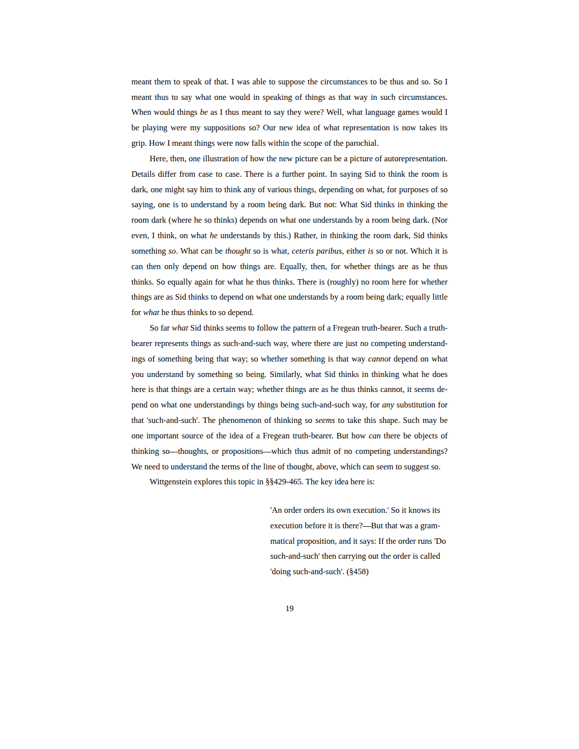meant them to speak of that. I was able to suppose the circumstances to be thus and so. So I meant thus to say what one would in speaking of things as that way in such circumstances. When would things be as I thus meant to say they were? Well, what language games would I be playing were my suppositions so? Our new idea of what representation is now takes its grip. How I meant things were now falls within the scope of the parochial.
Here, then, one illustration of how the new picture can be a picture of autorepresentation. Details differ from case to case. There is a further point. In saying Sid to think the room is dark, one might say him to think any of various things, depending on what, for purposes of so saying, one is to understand by a room being dark. But not: What Sid thinks in thinking the room dark (where he so thinks) depends on what one understands by a room being dark. (Nor even, I think, on what he understands by this.) Rather, in thinking the room dark, Sid thinks something so. What can be thought so is what, ceteris paribus, either is so or not. Which it is can then only depend on how things are. Equally, then, for whether things are as he thus thinks. So equally again for what he thus thinks. There is (roughly) no room here for whether things are as Sid thinks to depend on what one understands by a room being dark; equally little for what he thus thinks to so depend.
So far what Sid thinks seems to follow the pattern of a Fregean truth-bearer. Such a truth-bearer represents things as such-and-such way, where there are just no competing understandings of something being that way; so whether something is that way cannot depend on what you understand by something so being. Similarly, what Sid thinks in thinking what he does here is that things are a certain way; whether things are as he thus thinks cannot, it seems depend on what one understandings by things being such-and-such way, for any substitution for that 'such-and-such'. The phenomenon of thinking so seems to take this shape. Such may be one important source of the idea of a Fregean truth-bearer. But how can there be objects of thinking so—thoughts, or propositions—which thus admit of no competing understandings? We need to understand the terms of the line of thought, above, which can seem to suggest so.
Wittgenstein explores this topic in §§429-465. The key idea here is:
'An order orders its own execution.' So it knows its execution before it is there?—But that was a grammatical proposition, and it says: If the order runs 'Do such-and-such' then carrying out the order is called 'doing such-and-such'. (§458)
19